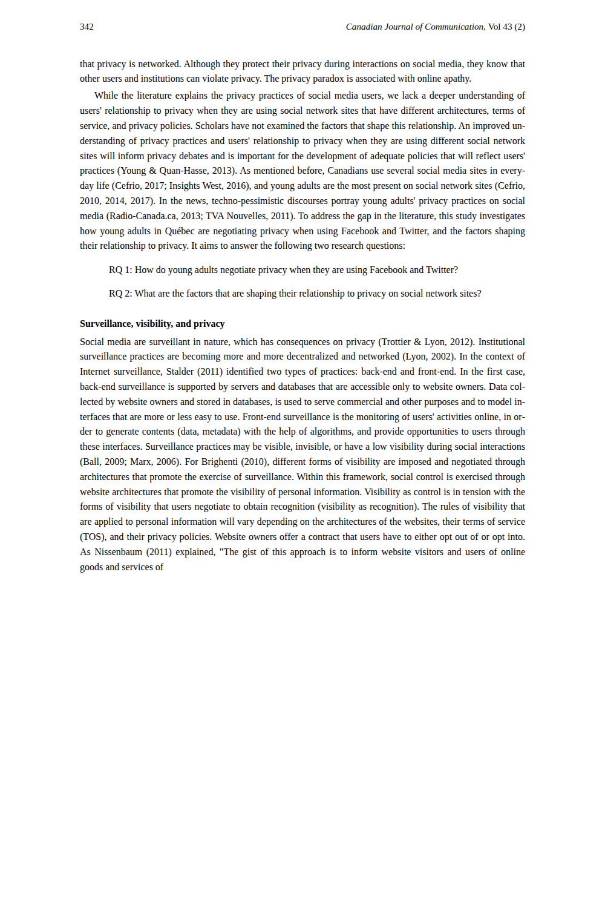342 Canadian Journal of Communication, Vol 43 (2)
that privacy is networked. Although they protect their privacy during interactions on social media, they know that other users and institutions can violate privacy. The privacy paradox is associated with online apathy.
While the literature explains the privacy practices of social media users, we lack a deeper understanding of users' relationship to privacy when they are using social network sites that have different architectures, terms of service, and privacy policies. Scholars have not examined the factors that shape this relationship. An improved understanding of privacy practices and users' relationship to privacy when they are using different social network sites will inform privacy debates and is important for the development of adequate policies that will reflect users' practices (Young & Quan-Hasse, 2013). As mentioned before, Canadians use several social media sites in everyday life (Cefrio, 2017; Insights West, 2016), and young adults are the most present on social network sites (Cefrio, 2010, 2014, 2017). In the news, techno-pessimistic discourses portray young adults' privacy practices on social media (Radio-Canada.ca, 2013; TVA Nouvelles, 2011). To address the gap in the literature, this study investigates how young adults in Québec are negotiating privacy when using Facebook and Twitter, and the factors shaping their relationship to privacy. It aims to answer the following two research questions:
RQ 1: How do young adults negotiate privacy when they are using Facebook and Twitter?
RQ 2: What are the factors that are shaping their relationship to privacy on social network sites?
Surveillance, visibility, and privacy
Social media are surveillant in nature, which has consequences on privacy (Trottier & Lyon, 2012). Institutional surveillance practices are becoming more and more decentralized and networked (Lyon, 2002). In the context of Internet surveillance, Stalder (2011) identified two types of practices: back-end and front-end. In the first case, back-end surveillance is supported by servers and databases that are accessible only to website owners. Data collected by website owners and stored in databases, is used to serve commercial and other purposes and to model interfaces that are more or less easy to use. Front-end surveillance is the monitoring of users' activities online, in order to generate contents (data, metadata) with the help of algorithms, and provide opportunities to users through these interfaces. Surveillance practices may be visible, invisible, or have a low visibility during social interactions (Ball, 2009; Marx, 2006). For Brighenti (2010), different forms of visibility are imposed and negotiated through architectures that promote the exercise of surveillance. Within this framework, social control is exercised through website architectures that promote the visibility of personal information. Visibility as control is in tension with the forms of visibility that users negotiate to obtain recognition (visibility as recognition). The rules of visibility that are applied to personal information will vary depending on the architectures of the websites, their terms of service (TOS), and their privacy policies. Website owners offer a contract that users have to either opt out of or opt into. As Nissenbaum (2011) explained, "The gist of this approach is to inform website visitors and users of online goods and services of